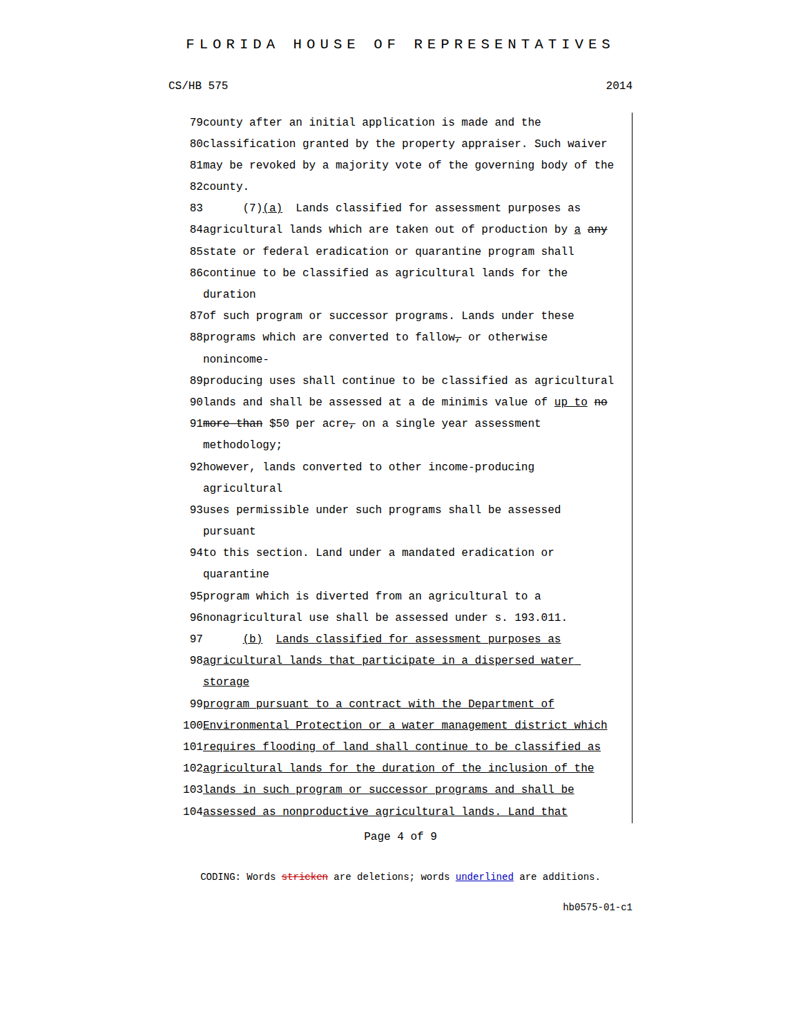FLORIDA HOUSE OF REPRESENTATIVES
CS/HB 575 2014
| 79 | county after an initial application is made and the |
| 80 | classification granted by the property appraiser. Such waiver |
| 81 | may be revoked by a majority vote of the governing body of the |
| 82 | county. |
| 83 | (7) (a) Lands classified for assessment purposes as |
| 84 | agricultural lands which are taken out of production by a any |
| 85 | state or federal eradication or quarantine program shall |
| 86 | continue to be classified as agricultural lands for the duration |
| 87 | of such program or successor programs. Lands under these |
| 88 | programs which are converted to fallow , or otherwise nonincome- |
| 89 | producing uses shall continue to be classified as agricultural |
| 90 | lands and shall be assessed at a de minimis value of up to no |
| 91 | more than $50 per acre , on a single year assessment methodology; |
| 92 | however, lands converted to other income-producing agricultural |
| 93 | uses permissible under such programs shall be assessed pursuant |
| 94 | to this section. Land under a mandated eradication or quarantine |
| 95 | program which is diverted from an agricultural to a |
| 96 | nonagricultural use shall be assessed under s. 193.011. |
| 97 | (b) Lands classified for assessment purposes as |
| 98 | agricultural lands that participate in a dispersed water storage |
| 99 | program pursuant to a contract with the Department of |
| 100 | Environmental Protection or a water management district which |
| 101 | requires flooding of land shall continue to be classified as |
| 102 | agricultural lands for the duration of the inclusion of the |
| 103 | lands in such program or successor programs and shall be |
| 104 | assessed as nonproductive agricultural lands. Land that |
Page 4 of 9
CODING: Words stricken are deletions; words underlined are additions.
hb0575-01-c1